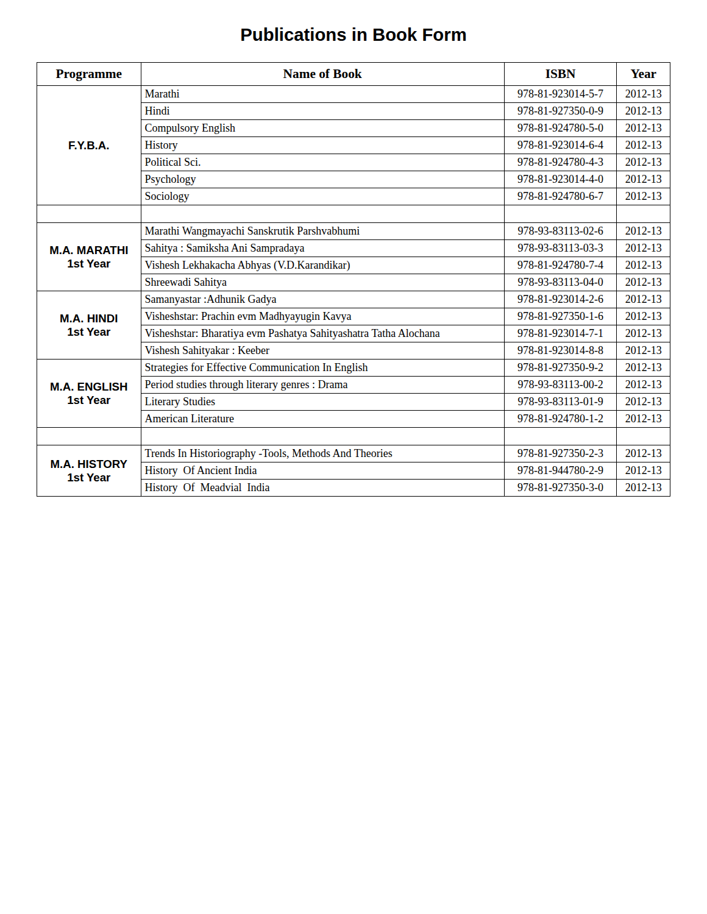Publications in Book Form
| Programme | Name of Book | ISBN | Year |
| --- | --- | --- | --- |
| F.Y.B.A. | Marathi | 978-81-923014-5-7 | 2012-13 |
| Hindi | 978-81-927350-0-9 | 2012-13 |
| Compulsory English | 978-81-924780-5-0 | 2012-13 |
| History | 978-81-923014-6-4 | 2012-13 |
| Political Sci. | 978-81-924780-4-3 | 2012-13 |
| Psychology | 978-81-923014-4-0 | 2012-13 |
| Sociology | 978-81-924780-6-7 | 2012-13 |
| M.A. MARATHI 1st Year | Marathi Wangmayachi Sanskrutik Parshvabhumi | 978-93-83113-02-6 | 2012-13 |
| Sahitya : Samiksha Ani Sampradaya | 978-93-83113-03-3 | 2012-13 |
| Vishesh Lekhakacha Abhyas (V.D.Karandikar) | 978-81-924780-7-4 | 2012-13 |
| Shreewadi Sahitya | 978-93-83113-04-0 | 2012-13 |
| M.A. HINDI 1st Year | Samanyastar :Adhunik Gadya | 978-81-923014-2-6 | 2012-13 |
| Visheshstar: Prachin evm Madhyayugin Kavya | 978-81-927350-1-6 | 2012-13 |
| Visheshstar: Bharatiya evm Pashatya Sahityashatra Tatha Alochana | 978-81-923014-7-1 | 2012-13 |
| Vishesh Sahityakar : Keeber | 978-81-923014-8-8 | 2012-13 |
| M.A. ENGLISH 1st Year | Strategies for Effective Communication In English | 978-81-927350-9-2 | 2012-13 |
| Period studies through literary genres : Drama | 978-93-83113-00-2 | 2012-13 |
| Literary Studies | 978-93-83113-01-9 | 2012-13 |
| American Literature | 978-81-924780-1-2 | 2012-13 |
| M.A. HISTORY 1st Year | Trends In Historiography -Tools, Methods And Theories | 978-81-927350-2-3 | 2012-13 |
| History Of Ancient India | 978-81-944780-2-9 | 2012-13 |
| History Of Meadvial India | 978-81-927350-3-0 | 2012-13 |